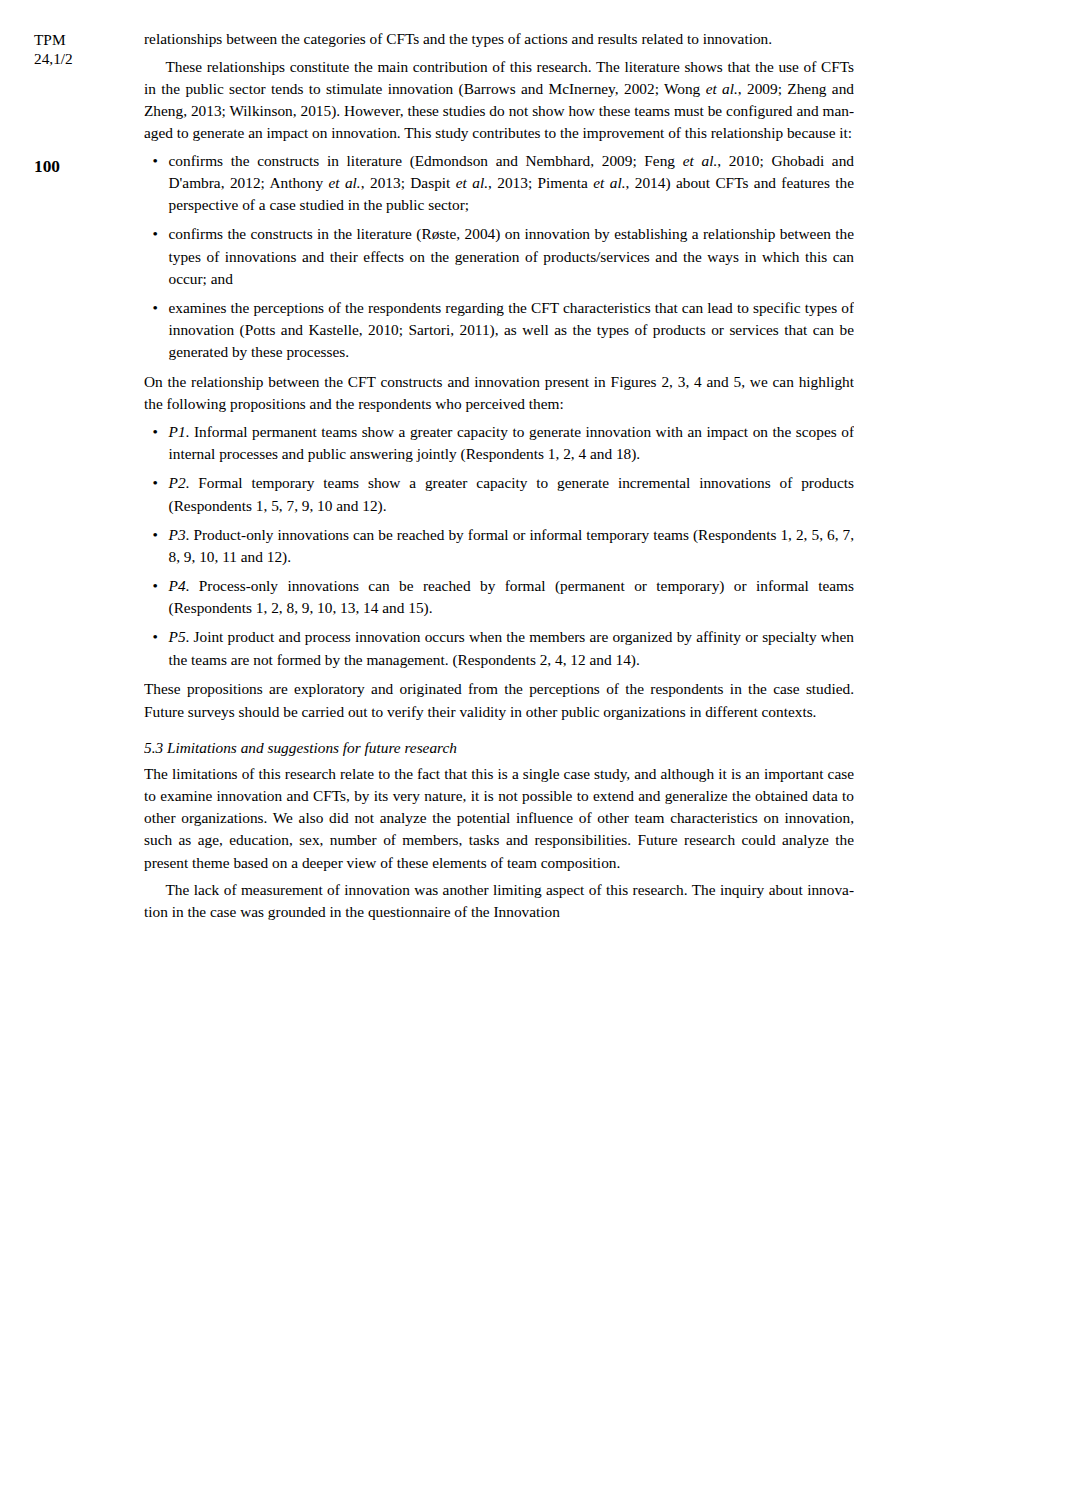TPM 24,1/2
100
relationships between the categories of CFTs and the types of actions and results related to innovation.
These relationships constitute the main contribution of this research. The literature shows that the use of CFTs in the public sector tends to stimulate innovation (Barrows and McInerney, 2002; Wong et al., 2009; Zheng and Zheng, 2013; Wilkinson, 2015). However, these studies do not show how these teams must be configured and managed to generate an impact on innovation. This study contributes to the improvement of this relationship because it:
confirms the constructs in literature (Edmondson and Nembhard, 2009; Feng et al., 2010; Ghobadi and D'ambra, 2012; Anthony et al., 2013; Daspit et al., 2013; Pimenta et al., 2014) about CFTs and features the perspective of a case studied in the public sector;
confirms the constructs in the literature (Røste, 2004) on innovation by establishing a relationship between the types of innovations and their effects on the generation of products/services and the ways in which this can occur; and
examines the perceptions of the respondents regarding the CFT characteristics that can lead to specific types of innovation (Potts and Kastelle, 2010; Sartori, 2011), as well as the types of products or services that can be generated by these processes.
On the relationship between the CFT constructs and innovation present in Figures 2, 3, 4 and 5, we can highlight the following propositions and the respondents who perceived them:
P1. Informal permanent teams show a greater capacity to generate innovation with an impact on the scopes of internal processes and public answering jointly (Respondents 1, 2, 4 and 18).
P2. Formal temporary teams show a greater capacity to generate incremental innovations of products (Respondents 1, 5, 7, 9, 10 and 12).
P3. Product-only innovations can be reached by formal or informal temporary teams (Respondents 1, 2, 5, 6, 7, 8, 9, 10, 11 and 12).
P4. Process-only innovations can be reached by formal (permanent or temporary) or informal teams (Respondents 1, 2, 8, 9, 10, 13, 14 and 15).
P5. Joint product and process innovation occurs when the members are organized by affinity or specialty when the teams are not formed by the management. (Respondents 2, 4, 12 and 14).
These propositions are exploratory and originated from the perceptions of the respondents in the case studied. Future surveys should be carried out to verify their validity in other public organizations in different contexts.
5.3 Limitations and suggestions for future research
The limitations of this research relate to the fact that this is a single case study, and although it is an important case to examine innovation and CFTs, by its very nature, it is not possible to extend and generalize the obtained data to other organizations. We also did not analyze the potential influence of other team characteristics on innovation, such as age, education, sex, number of members, tasks and responsibilities. Future research could analyze the present theme based on a deeper view of these elements of team composition.
The lack of measurement of innovation was another limiting aspect of this research. The inquiry about innovation in the case was grounded in the questionnaire of the Innovation